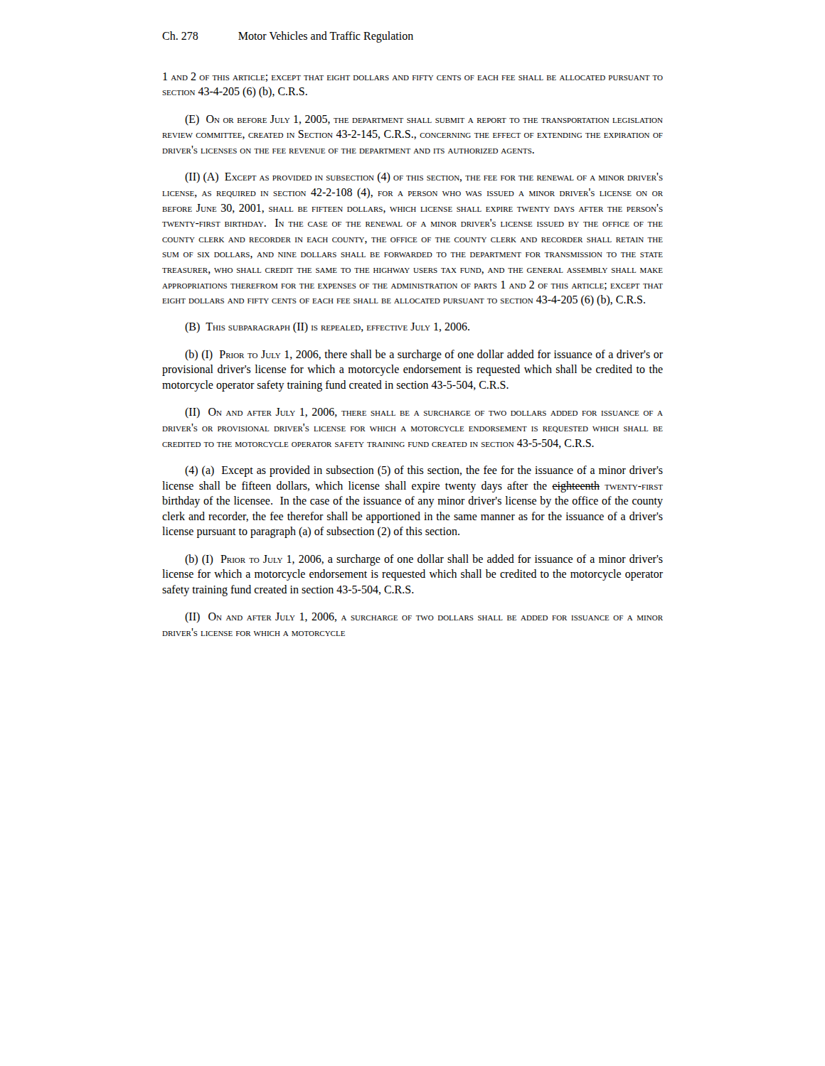Ch. 278
Motor Vehicles and Traffic Regulation
1 and 2 of this article; except that eight dollars and fifty cents of each fee shall be allocated pursuant to section 43-4-205 (6) (b), C.R.S.
(E) On or before July 1, 2005, the department shall submit a report to the transportation legislation review committee, created in Section 43-2-145, C.R.S., concerning the effect of extending the expiration of driver's licenses on the fee revenue of the department and its authorized agents.
(II) (A) Except as provided in subsection (4) of this section, the fee for the renewal of a minor driver's license, as required in section 42-2-108 (4), for a person who was issued a minor driver's license on or before June 30, 2001, shall be fifteen dollars, which license shall expire twenty days after the person's twenty-first birthday. In the case of the renewal of a minor driver's license issued by the office of the county clerk and recorder in each county, the office of the county clerk and recorder shall retain the sum of six dollars, and nine dollars shall be forwarded to the department for transmission to the state treasurer, who shall credit the same to the highway users tax fund, and the general assembly shall make appropriations therefrom for the expenses of the administration of parts 1 and 2 of this article; except that eight dollars and fifty cents of each fee shall be allocated pursuant to section 43-4-205 (6) (b), C.R.S.
(B) This subparagraph (II) is repealed, effective July 1, 2006.
(b) (I) Prior to July 1, 2006, there shall be a surcharge of one dollar added for issuance of a driver's or provisional driver's license for which a motorcycle endorsement is requested which shall be credited to the motorcycle operator safety training fund created in section 43-5-504, C.R.S.
(II) On and after July 1, 2006, there shall be a surcharge of two dollars added for issuance of a driver's or provisional driver's license for which a motorcycle endorsement is requested which shall be credited to the motorcycle operator safety training fund created in section 43-5-504, C.R.S.
(4) (a) Except as provided in subsection (5) of this section, the fee for the issuance of a minor driver's license shall be fifteen dollars, which license shall expire twenty days after the eighteenth twenty-first birthday of the licensee. In the case of the issuance of any minor driver's license by the office of the county clerk and recorder, the fee therefor shall be apportioned in the same manner as for the issuance of a driver's license pursuant to paragraph (a) of subsection (2) of this section.
(b) (I) Prior to July 1, 2006, a surcharge of one dollar shall be added for issuance of a minor driver's license for which a motorcycle endorsement is requested which shall be credited to the motorcycle operator safety training fund created in section 43-5-504, C.R.S.
(II) On and after July 1, 2006, a surcharge of two dollars shall be added for issuance of a minor driver's license for which a motorcycle